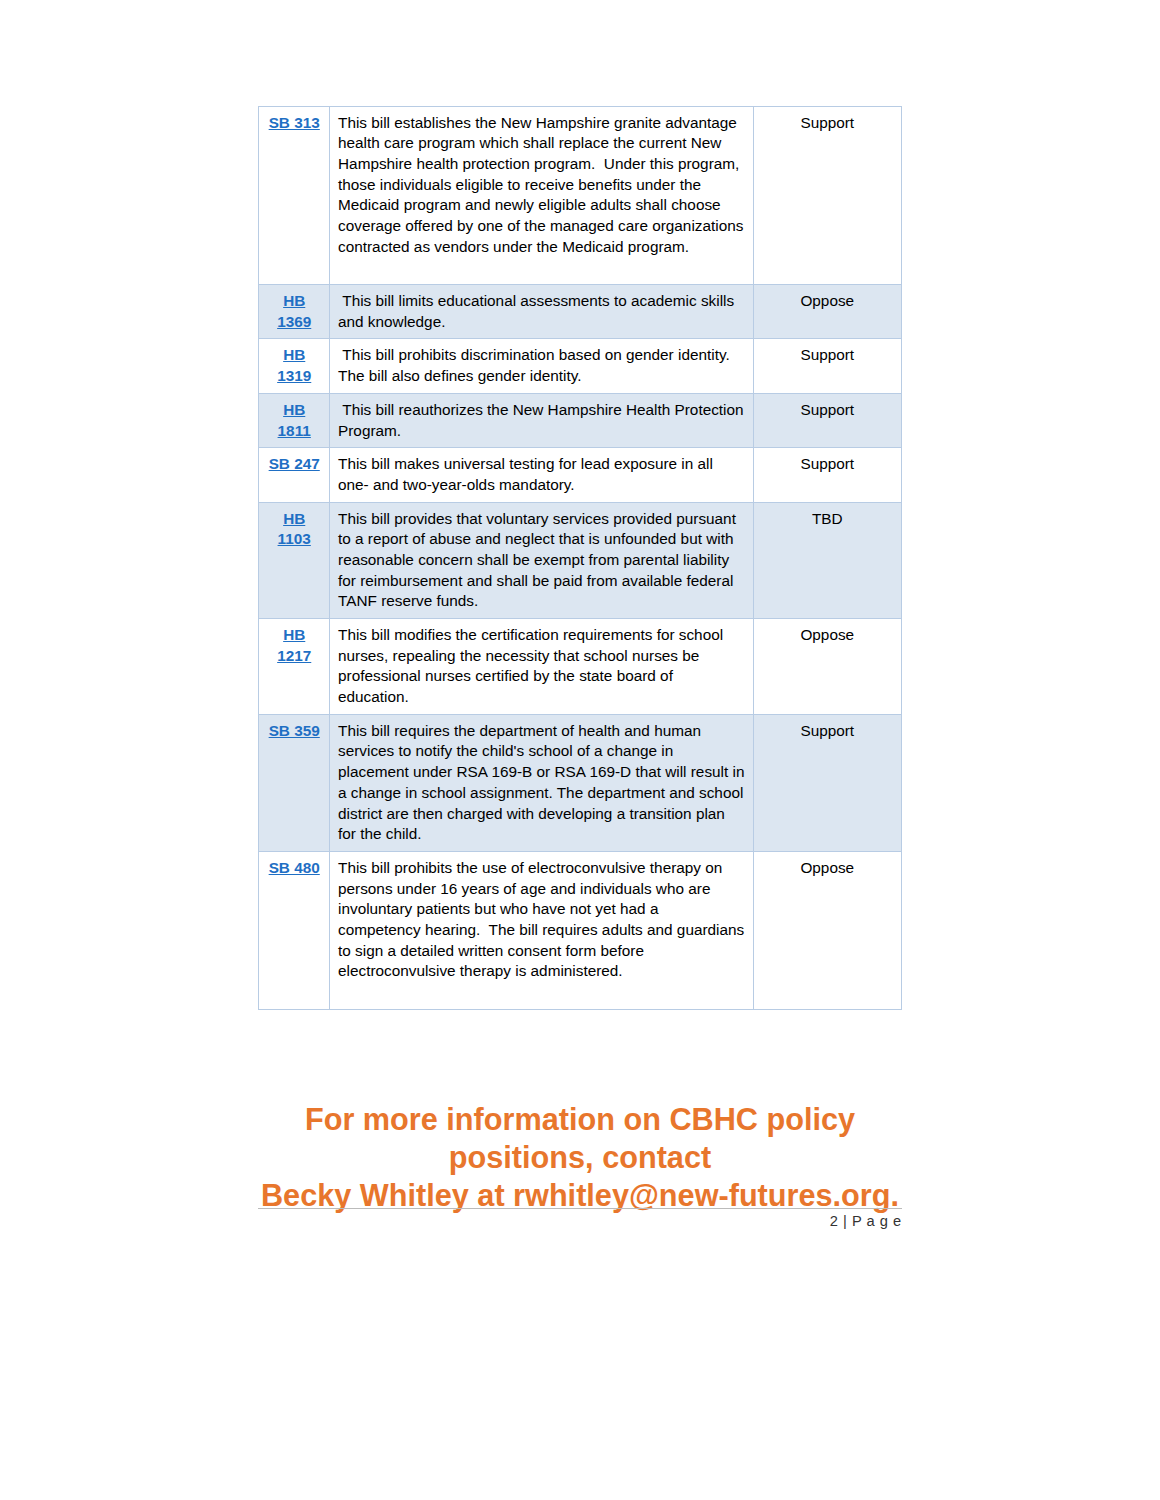| SB 313 | This bill establishes the New Hampshire granite advantage health care program which shall replace the current New Hampshire health protection program. Under this program, those individuals eligible to receive benefits under the Medicaid program and newly eligible adults shall choose coverage offered by one of the managed care organizations contracted as vendors under the Medicaid program. | Support |
| HB 1369 | This bill limits educational assessments to academic skills and knowledge. | Oppose |
| HB 1319 | This bill prohibits discrimination based on gender identity. The bill also defines gender identity. | Support |
| HB 1811 | This bill reauthorizes the New Hampshire Health Protection Program. | Support |
| SB 247 | This bill makes universal testing for lead exposure in all one- and two-year-olds mandatory. | Support |
| HB 1103 | This bill provides that voluntary services provided pursuant to a report of abuse and neglect that is unfounded but with reasonable concern shall be exempt from parental liability for reimbursement and shall be paid from available federal TANF reserve funds. | TBD |
| HB 1217 | This bill modifies the certification requirements for school nurses, repealing the necessity that school nurses be professional nurses certified by the state board of education. | Oppose |
| SB 359 | This bill requires the department of health and human services to notify the child's school of a change in placement under RSA 169-B or RSA 169-D that will result in a change in school assignment. The department and school district are then charged with developing a transition plan for the child. | Support |
| SB 480 | This bill prohibits the use of electroconvulsive therapy on persons under 16 years of age and individuals who are involuntary patients but who have not yet had a competency hearing. The bill requires adults and guardians to sign a detailed written consent form before electroconvulsive therapy is administered. | Oppose |
For more information on CBHC policy positions, contact
Becky Whitley at rwhitley@new-futures.org.
2 | P a g e